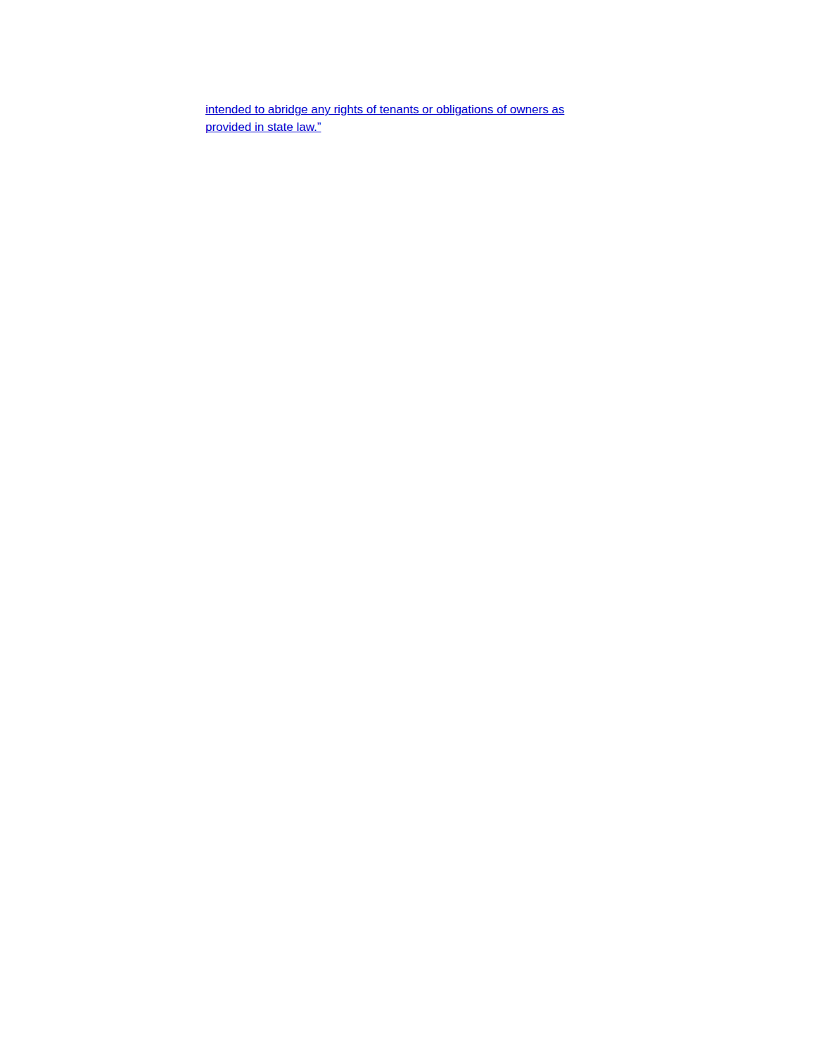intended to abridge any rights of tenants or obligations of owners as provided in state law.”